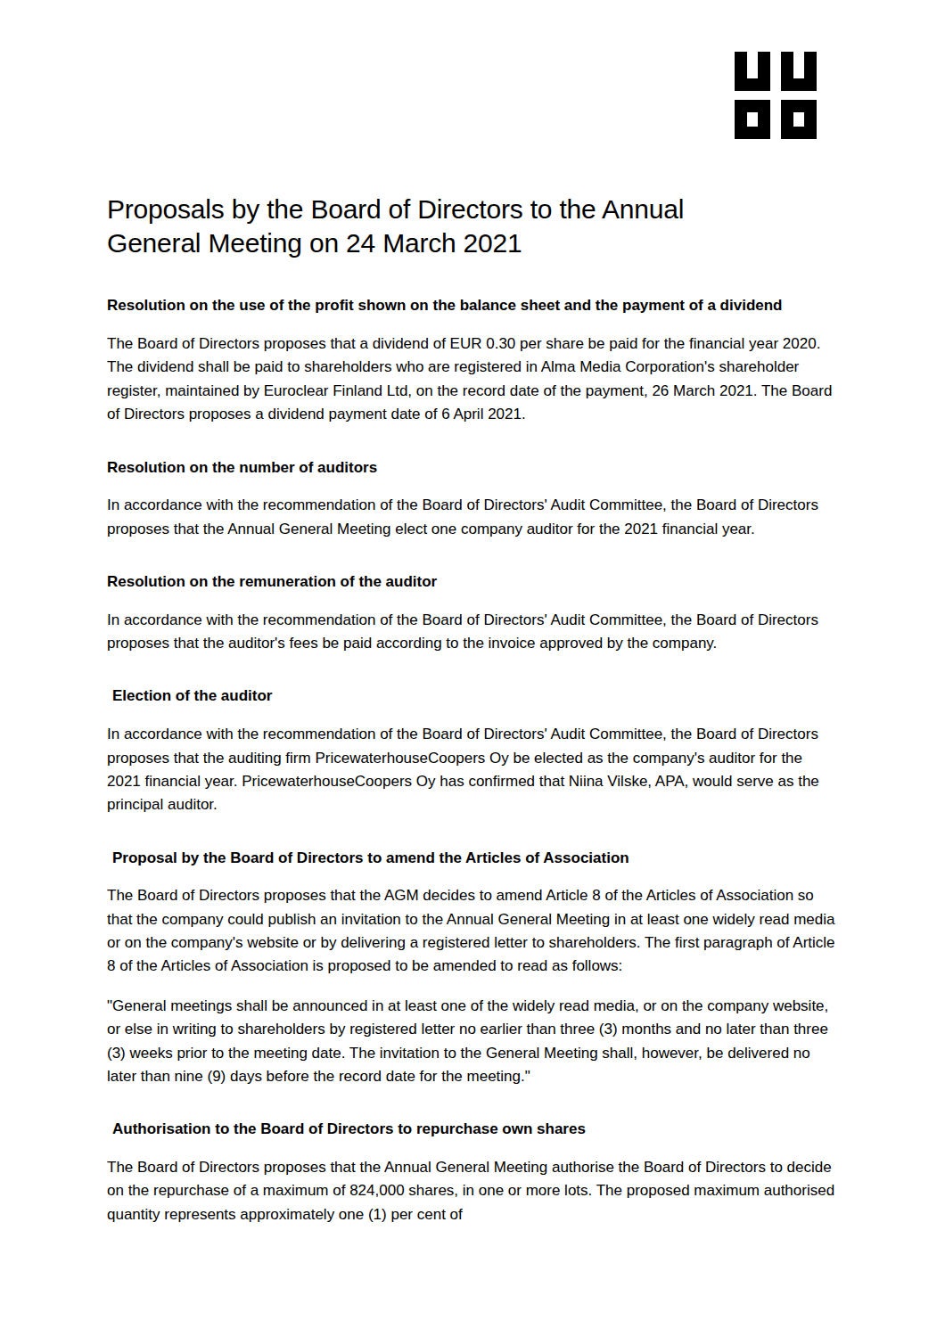Proposals by the Board of Directors to the Annual
General Meeting on 24 March 2021
Resolution on the use of the profit shown on the balance sheet and the payment of a dividend
The Board of Directors proposes that a dividend of EUR 0.30 per share be paid for the financial year 2020. The dividend shall be paid to shareholders who are registered in Alma Media Corporation's shareholder register, maintained by Euroclear Finland Ltd, on the record date of the payment, 26 March 2021. The Board of Directors proposes a dividend payment date of 6 April 2021.
Resolution on the number of auditors
In accordance with the recommendation of the Board of Directors' Audit Committee, the Board of Directors proposes that the Annual General Meeting elect one company auditor for the 2021 financial year.
Resolution on the remuneration of the auditor
In accordance with the recommendation of the Board of Directors' Audit Committee, the Board of Directors proposes that the auditor's fees be paid according to the invoice approved by the company.
Election of the auditor
In accordance with the recommendation of the Board of Directors' Audit Committee, the Board of Directors proposes that the auditing firm PricewaterhouseCoopers Oy be elected as the company's auditor for the 2021 financial year. PricewaterhouseCoopers Oy has confirmed that Niina Vilske, APA, would serve as the principal auditor.
Proposal by the Board of Directors to amend the Articles of Association
The Board of Directors proposes that the AGM decides to amend Article 8 of the Articles of Association so that the company could publish an invitation to the Annual General Meeting in at least one widely read media or on the company's website or by delivering a registered letter to shareholders. The first paragraph of Article 8 of the Articles of Association is proposed to be amended to read as follows:
"General meetings shall be announced in at least one of the widely read media, or on the company website, or else in writing to shareholders by registered letter no earlier than three (3) months and no later than three (3) weeks prior to the meeting date. The invitation to the General Meeting shall, however, be delivered no later than nine (9) days before the record date for the meeting."
Authorisation to the Board of Directors to repurchase own shares
The Board of Directors proposes that the Annual General Meeting authorise the Board of Directors to decide on the repurchase of a maximum of 824,000 shares, in one or more lots. The proposed maximum authorised quantity represents approximately one (1) per cent of